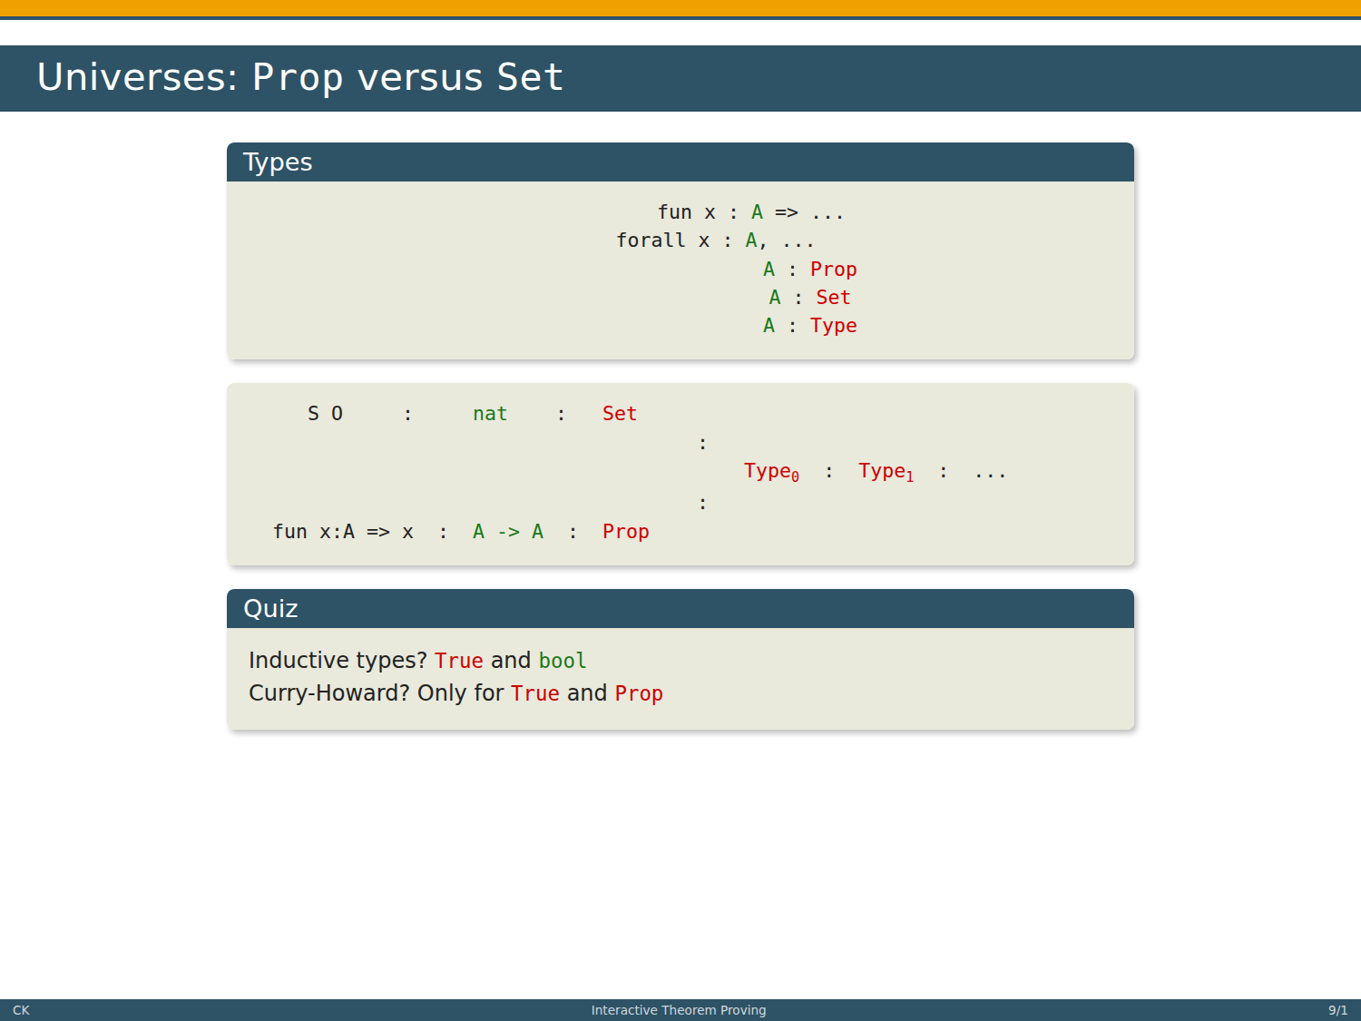Universes: Prop versus Set
Types
            fun x : A => ...
      forall x : A, ...
                      A : Prop
                      A : Set
                      A : Type
     S O     :     nat    :   Set
                                      :
                                          Type0  :  Type1  :  ...
                                      :
  fun x:A => x  :  A -> A  :  Prop
Quiz
Inductive types? True and bool
Curry-Howard? Only for True and Prop
CK Interactive Theorem Proving 9/1